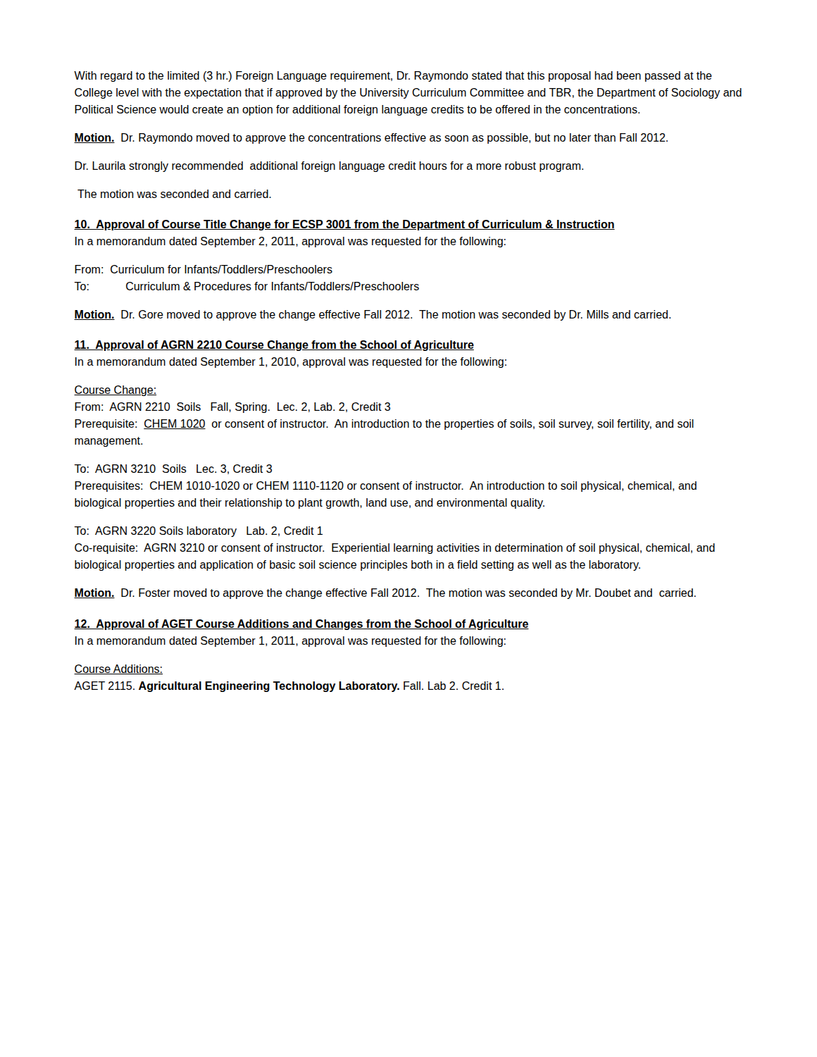With regard to the limited (3 hr.) Foreign Language requirement, Dr. Raymondo stated that this proposal had been passed at the College level with the expectation that if approved by the University Curriculum Committee and TBR, the Department of Sociology and Political Science would create an option for additional foreign language credits to be offered in the concentrations.
Motion. Dr. Raymondo moved to approve the concentrations effective as soon as possible, but no later than Fall 2012.
Dr. Laurila strongly recommended additional foreign language credit hours for a more robust program.
The motion was seconded and carried.
10. Approval of Course Title Change for ECSP 3001 from the Department of Curriculum & Instruction
In a memorandum dated September 2, 2011, approval was requested for the following:
From: Curriculum for Infants/Toddlers/Preschoolers
To: Curriculum & Procedures for Infants/Toddlers/Preschoolers
Motion. Dr. Gore moved to approve the change effective Fall 2012. The motion was seconded by Dr. Mills and carried.
11. Approval of AGRN 2210 Course Change from the School of Agriculture
In a memorandum dated September 1, 2010, approval was requested for the following:
Course Change:
From: AGRN 2210 Soils Fall, Spring. Lec. 2, Lab. 2, Credit 3
Prerequisite: CHEM 1020 or consent of instructor. An introduction to the properties of soils, soil survey, soil fertility, and soil management.
To: AGRN 3210 Soils Lec. 3, Credit 3
Prerequisites: CHEM 1010-1020 or CHEM 1110-1120 or consent of instructor. An introduction to soil physical, chemical, and biological properties and their relationship to plant growth, land use, and environmental quality.
To: AGRN 3220 Soils laboratory Lab. 2, Credit 1
Co-requisite: AGRN 3210 or consent of instructor. Experiential learning activities in determination of soil physical, chemical, and biological properties and application of basic soil science principles both in a field setting as well as the laboratory.
Motion. Dr. Foster moved to approve the change effective Fall 2012. The motion was seconded by Mr. Doubet and carried.
12. Approval of AGET Course Additions and Changes from the School of Agriculture
In a memorandum dated September 1, 2011, approval was requested for the following:
Course Additions:
AGET 2115. Agricultural Engineering Technology Laboratory. Fall. Lab 2. Credit 1.